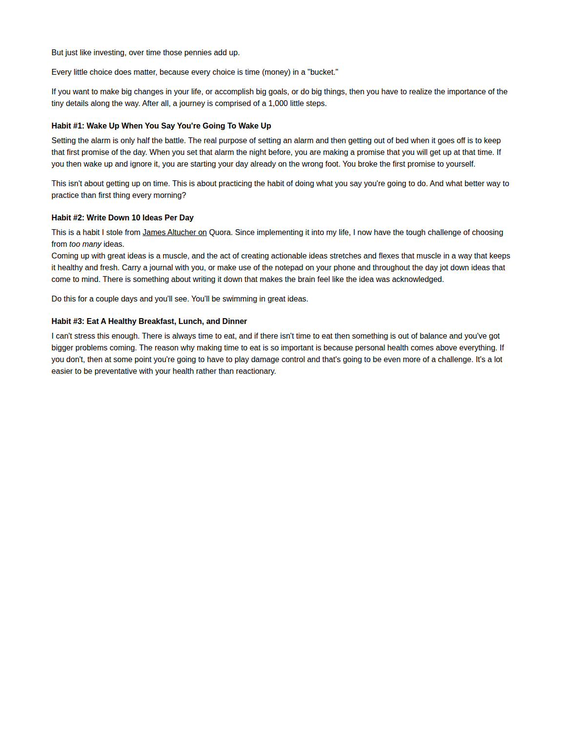But just like investing, over time those pennies add up.
Every little choice does matter, because every choice is time (money) in a "bucket."
If you want to make big changes in your life, or accomplish big goals, or do big things, then you have to realize the importance of the tiny details along the way. After all, a journey is comprised of a 1,000 little steps.
Habit #1: Wake Up When You Say You're Going To Wake Up
Setting the alarm is only half the battle. The real purpose of setting an alarm and then getting out of bed when it goes off is to keep that first promise of the day. When you set that alarm the night before, you are making a promise that you will get up at that time. If you then wake up and ignore it, you are starting your day already on the wrong foot. You broke the first promise to yourself.
This isn't about getting up on time. This is about practicing the habit of doing what you say you're going to do. And what better way to practice than first thing every morning?
Habit #2: Write Down 10 Ideas Per Day
This is a habit I stole from James Altucher on Quora. Since implementing it into my life, I now have the tough challenge of choosing from too many ideas.
Coming up with great ideas is a muscle, and the act of creating actionable ideas stretches and flexes that muscle in a way that keeps it healthy and fresh. Carry a journal with you, or make use of the notepad on your phone and throughout the day jot down ideas that come to mind. There is something about writing it down that makes the brain feel like the idea was acknowledged.
Do this for a couple days and you'll see. You'll be swimming in great ideas.
Habit #3: Eat A Healthy Breakfast, Lunch, and Dinner
I can't stress this enough. There is always time to eat, and if there isn't time to eat then something is out of balance and you've got bigger problems coming. The reason why making time to eat is so important is because personal health comes above everything. If you don't, then at some point you're going to have to play damage control and that's going to be even more of a challenge. It's a lot easier to be preventative with your health rather than reactionary.